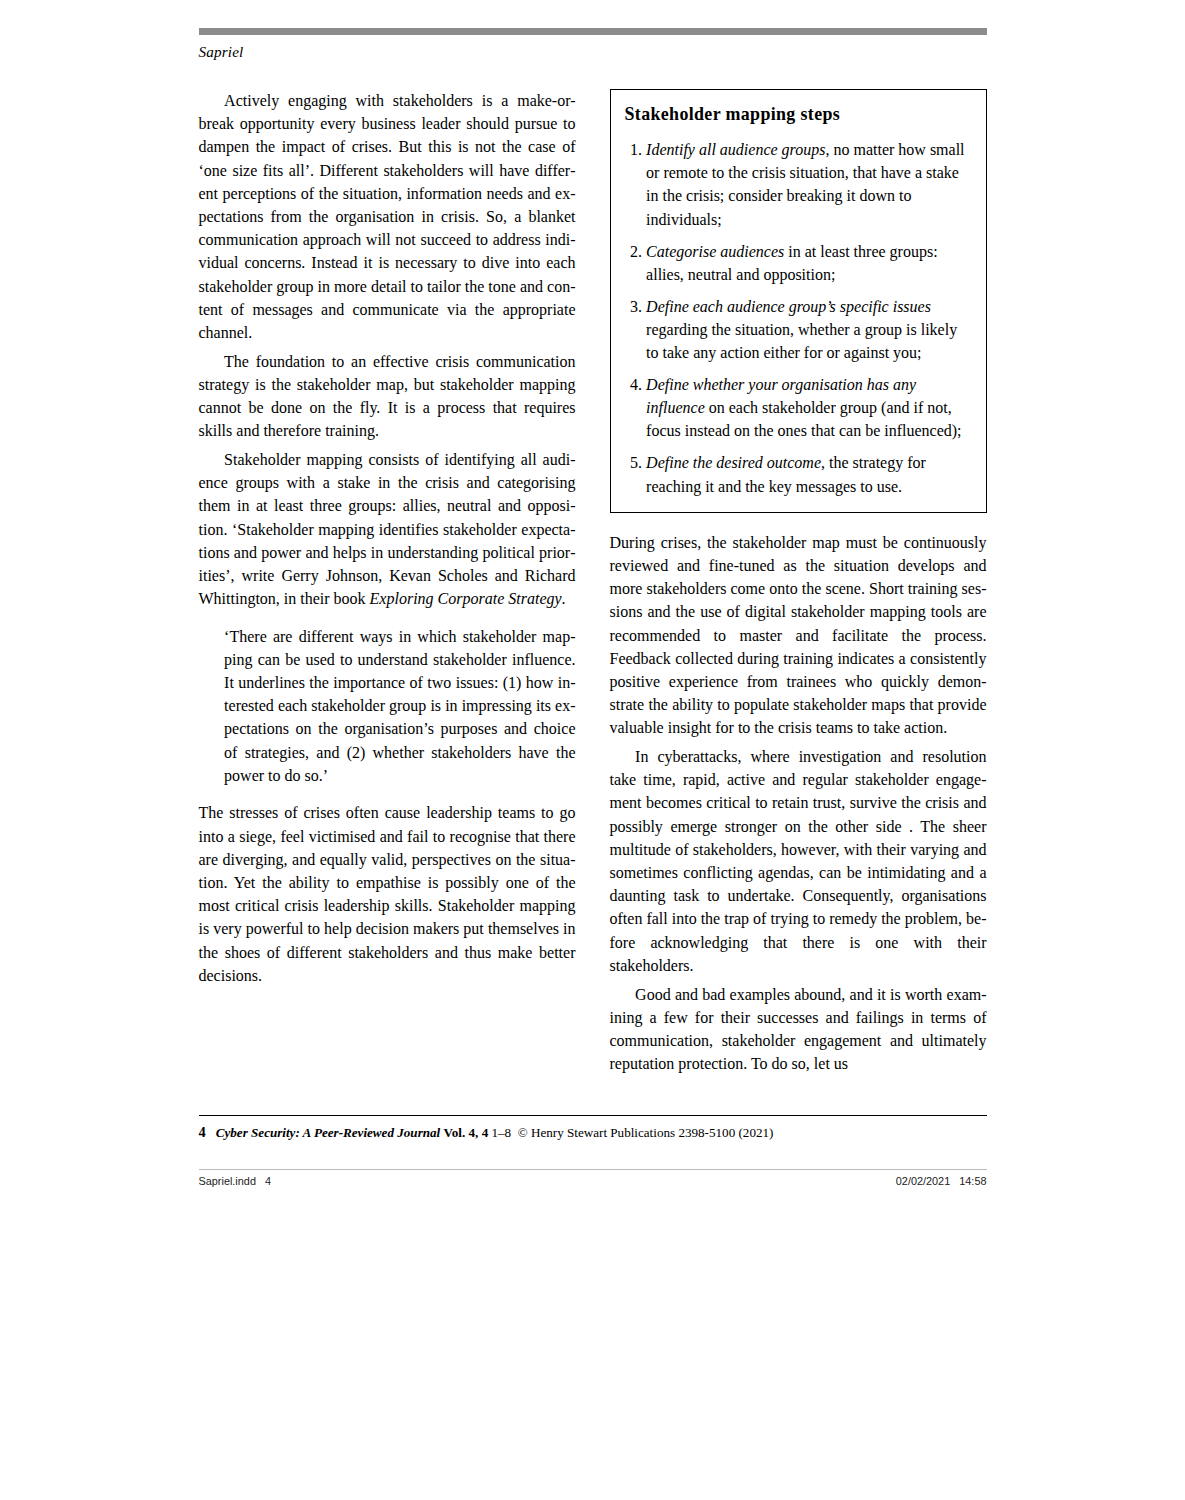Sapriel
Actively engaging with stakeholders is a make-or-break opportunity every business leader should pursue to dampen the impact of crises. But this is not the case of ‘one size fits all’. Different stakeholders will have different perceptions of the situation, information needs and expectations from the organisation in crisis. So, a blanket communication approach will not succeed to address individual concerns. Instead it is necessary to dive into each stakeholder group in more detail to tailor the tone and content of messages and communicate via the appropriate channel.
The foundation to an effective crisis communication strategy is the stakeholder map, but stakeholder mapping cannot be done on the fly. It is a process that requires skills and therefore training.
Stakeholder mapping consists of identifying all audience groups with a stake in the crisis and categorising them in at least three groups: allies, neutral and opposition. ‘Stakeholder mapping identifies stakeholder expectations and power and helps in understanding political priorities’, write Gerry Johnson, Kevan Scholes and Richard Whittington, in their book Exploring Corporate Strategy.
‘There are different ways in which stakeholder mapping can be used to understand stakeholder influence. It underlines the importance of two issues: (1) how interested each stakeholder group is in impressing its expectations on the organisation’s purposes and choice of strategies, and (2) whether stakeholders have the power to do so.’
The stresses of crises often cause leadership teams to go into a siege, feel victimised and fail to recognise that there are diverging, and equally valid, perspectives on the situation. Yet the ability to empathise is possibly one of the most critical crisis leadership skills. Stakeholder mapping is very powerful to help decision makers put themselves in the shoes of different stakeholders and thus make better decisions.
Stakeholder mapping steps
Identify all audience groups, no matter how small or remote to the crisis situation, that have a stake in the crisis; consider breaking it down to individuals;
Categorise audiences in at least three groups: allies, neutral and opposition;
Define each audience group’s specific issues regarding the situation, whether a group is likely to take any action either for or against you;
Define whether your organisation has any influence on each stakeholder group (and if not, focus instead on the ones that can be influenced);
Define the desired outcome, the strategy for reaching it and the key messages to use.
During crises, the stakeholder map must be continuously reviewed and fine-tuned as the situation develops and more stakeholders come onto the scene. Short training sessions and the use of digital stakeholder mapping tools are recommended to master and facilitate the process. Feedback collected during training indicates a consistently positive experience from trainees who quickly demonstrate the ability to populate stakeholder maps that provide valuable insight for to the crisis teams to take action.
In cyberattacks, where investigation and resolution take time, rapid, active and regular stakeholder engagement becomes critical to retain trust, survive the crisis and possibly emerge stronger on the other side . The sheer multitude of stakeholders, however, with their varying and sometimes conflicting agendas, can be intimidating and a daunting task to undertake. Consequently, organisations often fall into the trap of trying to remedy the problem, before acknowledging that there is one with their stakeholders.
Good and bad examples abound, and it is worth examining a few for their successes and failings in terms of communication, stakeholder engagement and ultimately reputation protection. To do so, let us
4 Cyber Security: A Peer-Reviewed Journal Vol. 4, 4 1–8 © Henry Stewart Publications 2398-5100 (2021)
Sapriel.indd 4 02/02/2021 14:58